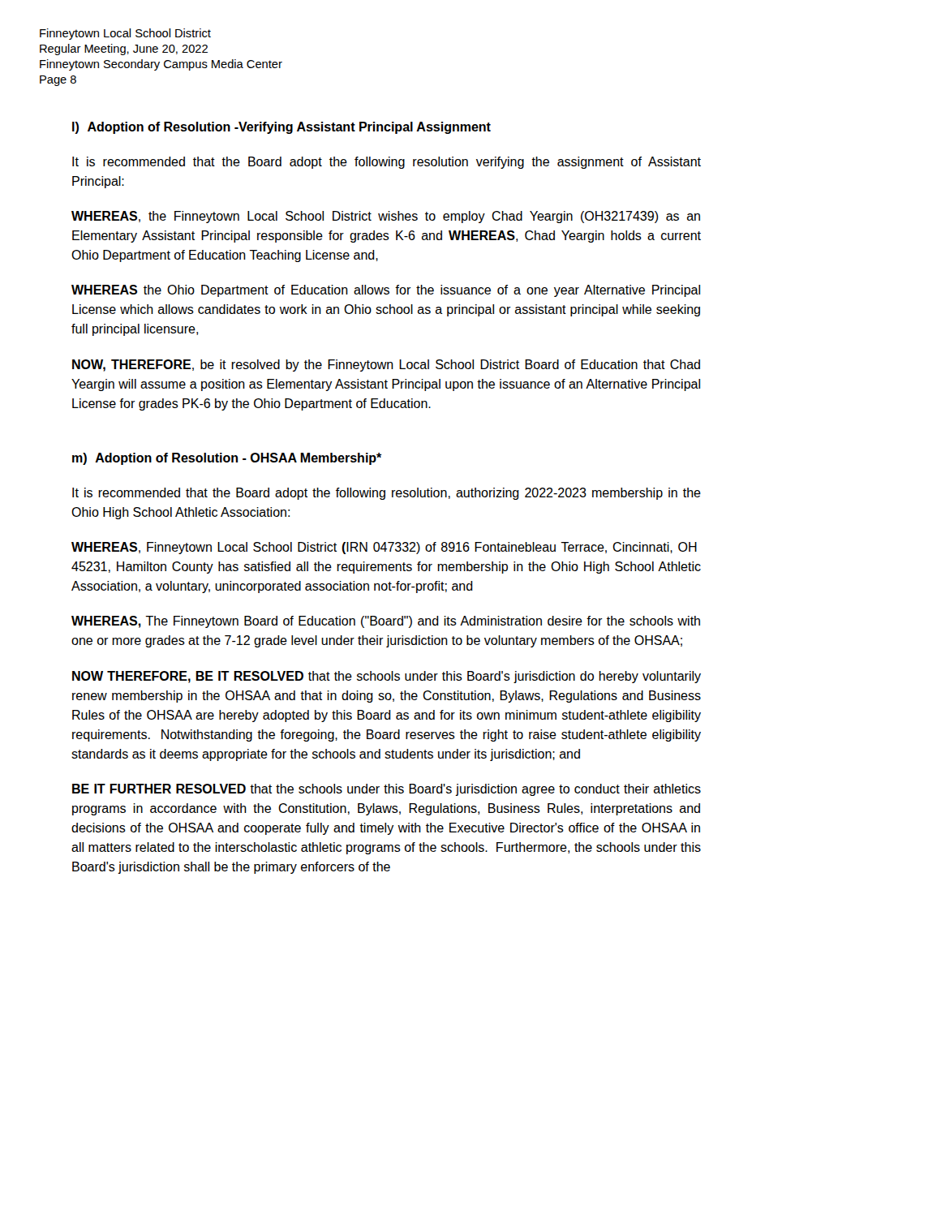Finneytown Local School District
Regular Meeting, June 20, 2022
Finneytown Secondary Campus Media Center
Page 8
l) Adoption of Resolution -Verifying Assistant Principal Assignment
It is recommended that the Board adopt the following resolution verifying the assignment of Assistant Principal:
WHEREAS, the Finneytown Local School District wishes to employ Chad Yeargin (OH3217439) as an Elementary Assistant Principal responsible for grades K-6 and WHEREAS, Chad Yeargin holds a current Ohio Department of Education Teaching License and,
WHEREAS the Ohio Department of Education allows for the issuance of a one year Alternative Principal License which allows candidates to work in an Ohio school as a principal or assistant principal while seeking full principal licensure,
NOW, THEREFORE, be it resolved by the Finneytown Local School District Board of Education that Chad Yeargin will assume a position as Elementary Assistant Principal upon the issuance of an Alternative Principal License for grades PK-6 by the Ohio Department of Education.
m) Adoption of Resolution - OHSAA Membership*
It is recommended that the Board adopt the following resolution, authorizing 2022-2023 membership in the Ohio High School Athletic Association:
WHEREAS, Finneytown Local School District (IRN 047332) of 8916 Fontainebleau Terrace, Cincinnati, OH 45231, Hamilton County has satisfied all the requirements for membership in the Ohio High School Athletic Association, a voluntary, unincorporated association not-for-profit; and
WHEREAS, The Finneytown Board of Education ("Board") and its Administration desire for the schools with one or more grades at the 7-12 grade level under their jurisdiction to be voluntary members of the OHSAA;
NOW THEREFORE, BE IT RESOLVED that the schools under this Board's jurisdiction do hereby voluntarily renew membership in the OHSAA and that in doing so, the Constitution, Bylaws, Regulations and Business Rules of the OHSAA are hereby adopted by this Board as and for its own minimum student-athlete eligibility requirements. Notwithstanding the foregoing, the Board reserves the right to raise student-athlete eligibility standards as it deems appropriate for the schools and students under its jurisdiction; and
BE IT FURTHER RESOLVED that the schools under this Board's jurisdiction agree to conduct their athletics programs in accordance with the Constitution, Bylaws, Regulations, Business Rules, interpretations and decisions of the OHSAA and cooperate fully and timely with the Executive Director's office of the OHSAA in all matters related to the interscholastic athletic programs of the schools. Furthermore, the schools under this Board's jurisdiction shall be the primary enforcers of the